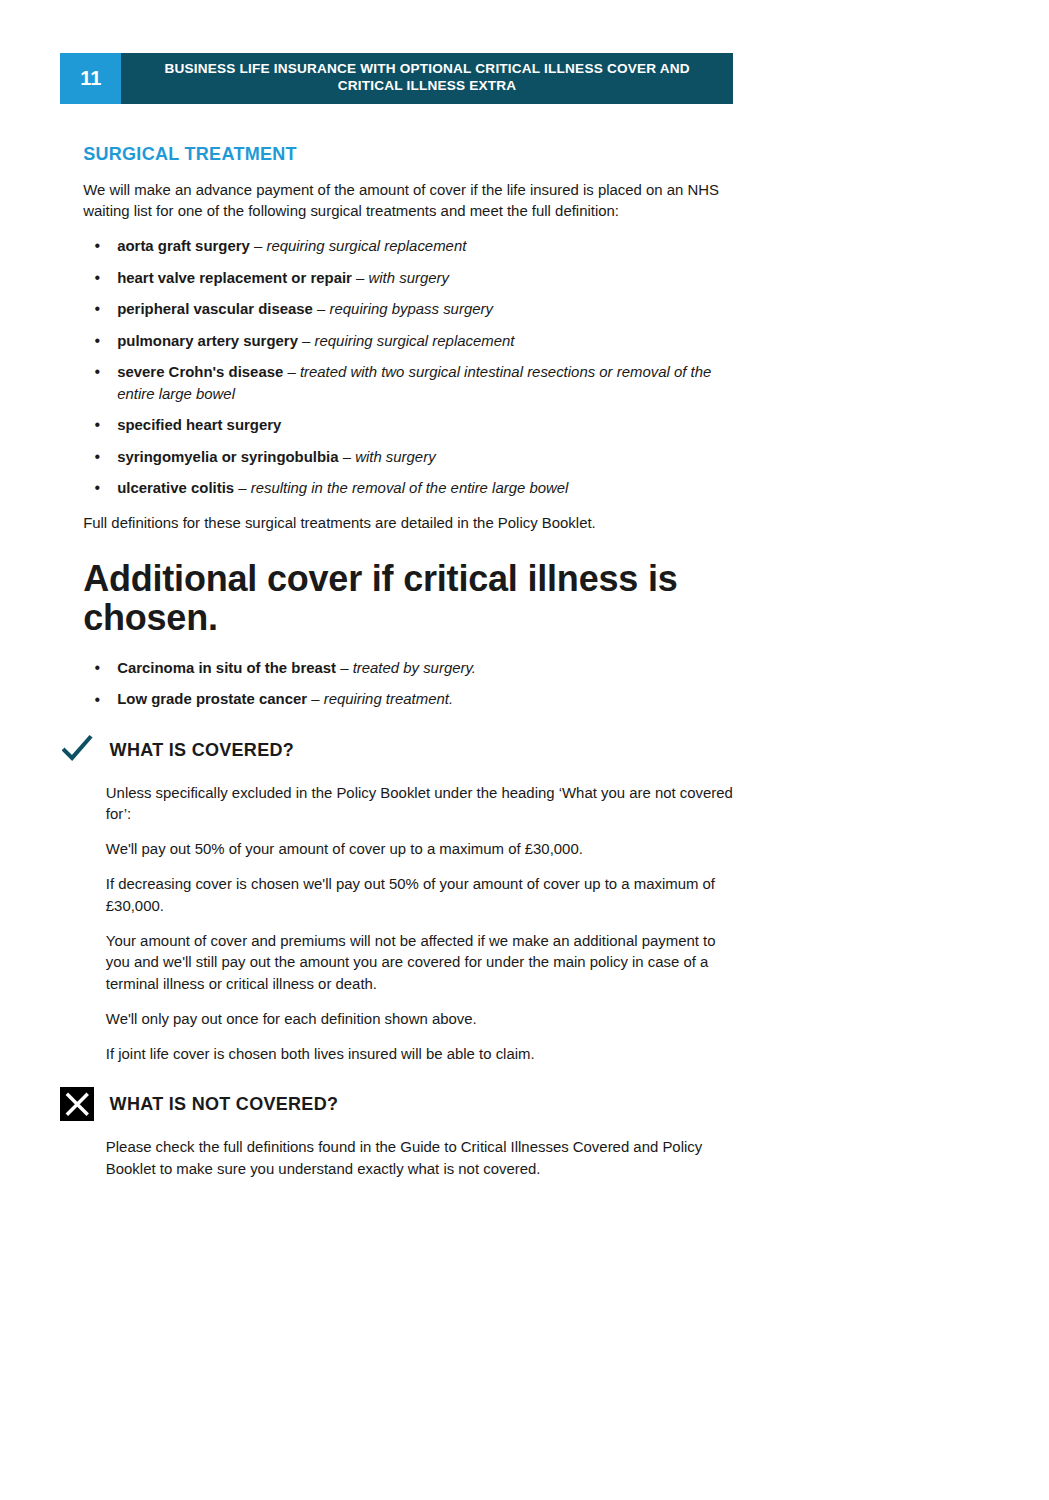11
Business Life Insurance with Optional Critical Illness Cover and Critical Illness Extra
Surgical Treatment
We will make an advance payment of the amount of cover if the life insured is placed on an NHS waiting list for one of the following surgical treatments and meet the full definition:
aorta graft surgery – requiring surgical replacement
heart valve replacement or repair – with surgery
peripheral vascular disease – requiring bypass surgery
pulmonary artery surgery – requiring surgical replacement
severe Crohn's disease – treated with two surgical intestinal resections or removal of the entire large bowel
specified heart surgery
syringomyelia or syringobulbia – with surgery
ulcerative colitis – resulting in the removal of the entire large bowel
Full definitions for these surgical treatments are detailed in the Policy Booklet.
Additional cover if critical illness is chosen.
Carcinoma in situ of the breast – treated by surgery.
Low grade prostate cancer – requiring treatment.
What is covered?
Unless specifically excluded in the Policy Booklet under the heading ‘What you are not covered for’:
We'll pay out 50% of your amount of cover up to a maximum of £30,000.
If decreasing cover is chosen we'll pay out 50% of your amount of cover up to a maximum of £30,000.
Your amount of cover and premiums will not be affected if we make an additional payment to you and we'll still pay out the amount you are covered for under the main policy in case of a terminal illness or critical illness or death.
We'll only pay out once for each definition shown above.
If joint life cover is chosen both lives insured will be able to claim.
What is not covered?
Please check the full definitions found in the Guide to Critical Illnesses Covered and Policy Booklet to make sure you understand exactly what is not covered.